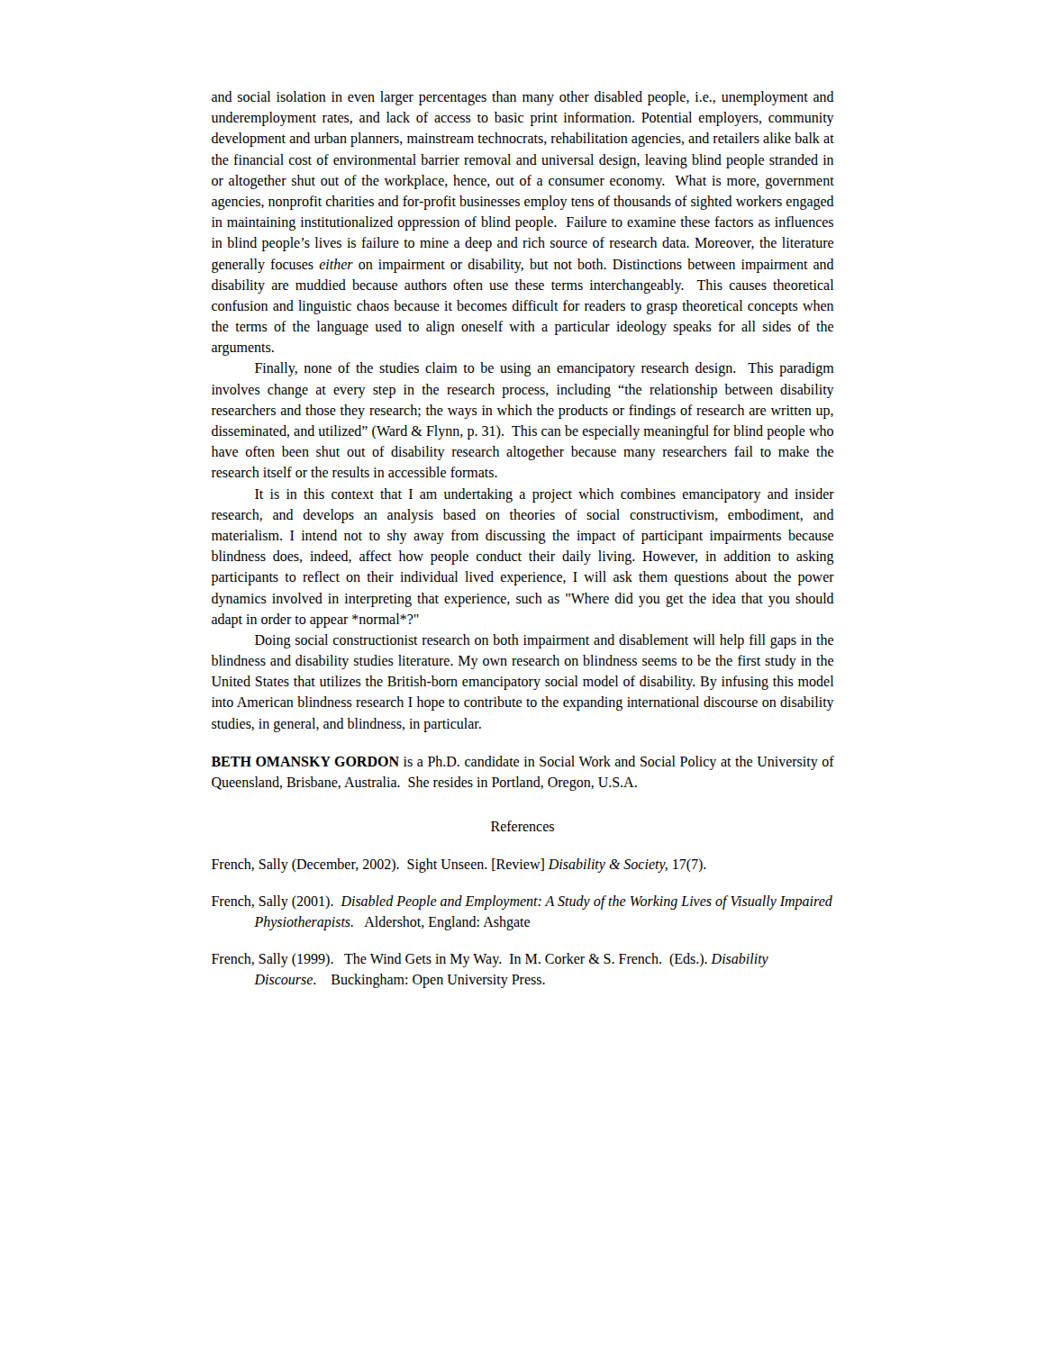and social isolation in even larger percentages than many other disabled people, i.e., unemployment and underemployment rates, and lack of access to basic print information. Potential employers, community development and urban planners, mainstream technocrats, rehabilitation agencies, and retailers alike balk at the financial cost of environmental barrier removal and universal design, leaving blind people stranded in or altogether shut out of the workplace, hence, out of a consumer economy. What is more, government agencies, nonprofit charities and for-profit businesses employ tens of thousands of sighted workers engaged in maintaining institutionalized oppression of blind people. Failure to examine these factors as influences in blind people’s lives is failure to mine a deep and rich source of research data. Moreover, the literature generally focuses either on impairment or disability, but not both. Distinctions between impairment and disability are muddied because authors often use these terms interchangeably. This causes theoretical confusion and linguistic chaos because it becomes difficult for readers to grasp theoretical concepts when the terms of the language used to align oneself with a particular ideology speaks for all sides of the arguments.
Finally, none of the studies claim to be using an emancipatory research design. This paradigm involves change at every step in the research process, including “the relationship between disability researchers and those they research; the ways in which the products or findings of research are written up, disseminated, and utilized” (Ward & Flynn, p. 31). This can be especially meaningful for blind people who have often been shut out of disability research altogether because many researchers fail to make the research itself or the results in accessible formats.
It is in this context that I am undertaking a project which combines emancipatory and insider research, and develops an analysis based on theories of social constructivism, embodiment, and materialism. I intend not to shy away from discussing the impact of participant impairments because blindness does, indeed, affect how people conduct their daily living. However, in addition to asking participants to reflect on their individual lived experience, I will ask them questions about the power dynamics involved in interpreting that experience, such as "Where did you get the idea that you should adapt in order to appear *normal*?"
Doing social constructionist research on both impairment and disablement will help fill gaps in the blindness and disability studies literature. My own research on blindness seems to be the first study in the United States that utilizes the British-born emancipatory social model of disability. By infusing this model into American blindness research I hope to contribute to the expanding international discourse on disability studies, in general, and blindness, in particular.
BETH OMANSKY GORDON is a Ph.D. candidate in Social Work and Social Policy at the University of Queensland, Brisbane, Australia. She resides in Portland, Oregon, U.S.A.
References
French, Sally (December, 2002). Sight Unseen. [Review] Disability & Society, 17(7).
French, Sally (2001). Disabled People and Employment: A Study of the Working Lives of Visually Impaired Physiotherapists. Aldershot, England: Ashgate
French, Sally (1999). The Wind Gets in My Way. In M. Corker & S. French. (Eds.). Disability Discourse. Buckingham: Open University Press.